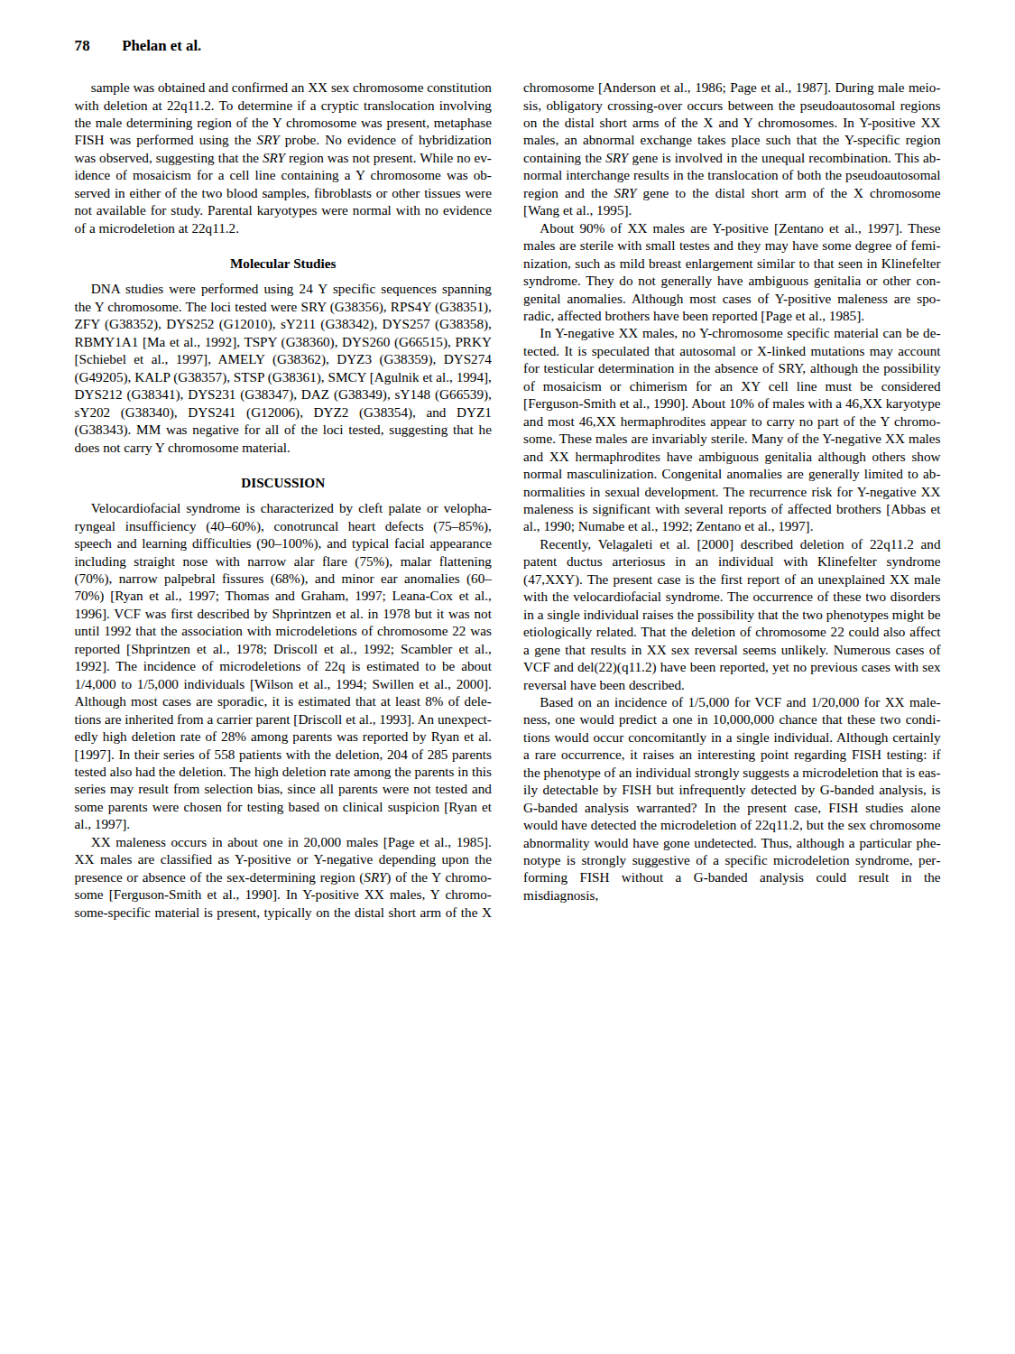78 Phelan et al.
sample was obtained and confirmed an XX sex chromosome constitution with deletion at 22q11.2. To determine if a cryptic translocation involving the male determining region of the Y chromosome was present, metaphase FISH was performed using the SRY probe. No evidence of hybridization was observed, suggesting that the SRY region was not present. While no evidence of mosaicism for a cell line containing a Y chromosome was observed in either of the two blood samples, fibroblasts or other tissues were not available for study. Parental karyotypes were normal with no evidence of a microdeletion at 22q11.2.
Molecular Studies
DNA studies were performed using 24 Y specific sequences spanning the Y chromosome. The loci tested were SRY (G38356), RPS4Y (G38351), ZFY (G38352), DYS252 (G12010), sY211 (G38342), DYS257 (G38358), RBMY1A1 [Ma et al., 1992], TSPY (G38360), DYS260 (G66515), PRKY [Schiebel et al., 1997], AMELY (G38362), DYZ3 (G38359), DYS274 (G49205), KALP (G38357), STSP (G38361), SMCY [Agulnik et al., 1994], DYS212 (G38341), DYS231 (G38347), DAZ (G38349), sY148 (G66539), sY202 (G38340), DYS241 (G12006), DYZ2 (G38354), and DYZ1 (G38343). MM was negative for all of the loci tested, suggesting that he does not carry Y chromosome material.
DISCUSSION
Velocardiofacial syndrome is characterized by cleft palate or velopharyngeal insufficiency (40–60%), conotruncal heart defects (75–85%), speech and learning difficulties (90–100%), and typical facial appearance including straight nose with narrow alar flare (75%), malar flattening (70%), narrow palpebral fissures (68%), and minor ear anomalies (60–70%) [Ryan et al., 1997; Thomas and Graham, 1997; Leana-Cox et al., 1996]. VCF was first described by Shprintzen et al. in 1978 but it was not until 1992 that the association with microdeletions of chromosome 22 was reported [Shprintzen et al., 1978; Driscoll et al., 1992; Scambler et al., 1992]. The incidence of microdeletions of 22q is estimated to be about 1/4,000 to 1/5,000 individuals [Wilson et al., 1994; Swillen et al., 2000]. Although most cases are sporadic, it is estimated that at least 8% of deletions are inherited from a carrier parent [Driscoll et al., 1993]. An unexpectedly high deletion rate of 28% among parents was reported by Ryan et al. [1997]. In their series of 558 patients with the deletion, 204 of 285 parents tested also had the deletion. The high deletion rate among the parents in this series may result from selection bias, since all parents were not tested and some parents were chosen for testing based on clinical suspicion [Ryan et al., 1997].
XX maleness occurs in about one in 20,000 males [Page et al., 1985]. XX males are classified as Y-positive or Y-negative depending upon the presence or absence of the sex-determining region (SRY) of the Y chromosome [Ferguson-Smith et al., 1990]. In Y-positive XX males, Y chromosome-specific material is present, typically on the distal short arm of the X chromosome [Anderson et al., 1986; Page et al., 1987]. During male meiosis, obligatory crossing-over occurs between the pseudoautosomal regions on the distal short arms of the X and Y chromosomes. In Y-positive XX males, an abnormal exchange takes place such that the Y-specific region containing the SRY gene is involved in the unequal recombination. This abnormal interchange results in the translocation of both the pseudoautosomal region and the SRY gene to the distal short arm of the X chromosome [Wang et al., 1995].
About 90% of XX males are Y-positive [Zentano et al., 1997]. These males are sterile with small testes and they may have some degree of feminization, such as mild breast enlargement similar to that seen in Klinefelter syndrome. They do not generally have ambiguous genitalia or other congenital anomalies. Although most cases of Y-positive maleness are sporadic, affected brothers have been reported [Page et al., 1985].
In Y-negative XX males, no Y-chromosome specific material can be detected. It is speculated that autosomal or X-linked mutations may account for testicular determination in the absence of SRY, although the possibility of mosaicism or chimerism for an XY cell line must be considered [Ferguson-Smith et al., 1990]. About 10% of males with a 46,XX karyotype and most 46,XX hermaphrodites appear to carry no part of the Y chromosome. These males are invariably sterile. Many of the Y-negative XX males and XX hermaphrodites have ambiguous genitalia although others show normal masculinization. Congenital anomalies are generally limited to abnormalities in sexual development. The recurrence risk for Y-negative XX maleness is significant with several reports of affected brothers [Abbas et al., 1990; Numabe et al., 1992; Zentano et al., 1997].
Recently, Velagaleti et al. [2000] described deletion of 22q11.2 and patent ductus arteriosus in an individual with Klinefelter syndrome (47,XXY). The present case is the first report of an unexplained XX male with the velocardiofacial syndrome. The occurrence of these two disorders in a single individual raises the possibility that the two phenotypes might be etiologically related. That the deletion of chromosome 22 could also affect a gene that results in XX sex reversal seems unlikely. Numerous cases of VCF and del(22)(q11.2) have been reported, yet no previous cases with sex reversal have been described.
Based on an incidence of 1/5,000 for VCF and 1/20,000 for XX maleness, one would predict a one in 10,000,000 chance that these two conditions would occur concomitantly in a single individual. Although certainly a rare occurrence, it raises an interesting point regarding FISH testing: if the phenotype of an individual strongly suggests a microdeletion that is easily detectable by FISH but infrequently detected by G-banded analysis, is G-banded analysis warranted? In the present case, FISH studies alone would have detected the microdeletion of 22q11.2, but the sex chromosome abnormality would have gone undetected. Thus, although a particular phenotype is strongly suggestive of a specific microdeletion syndrome, performing FISH without a G-banded analysis could result in the misdiagnosis,